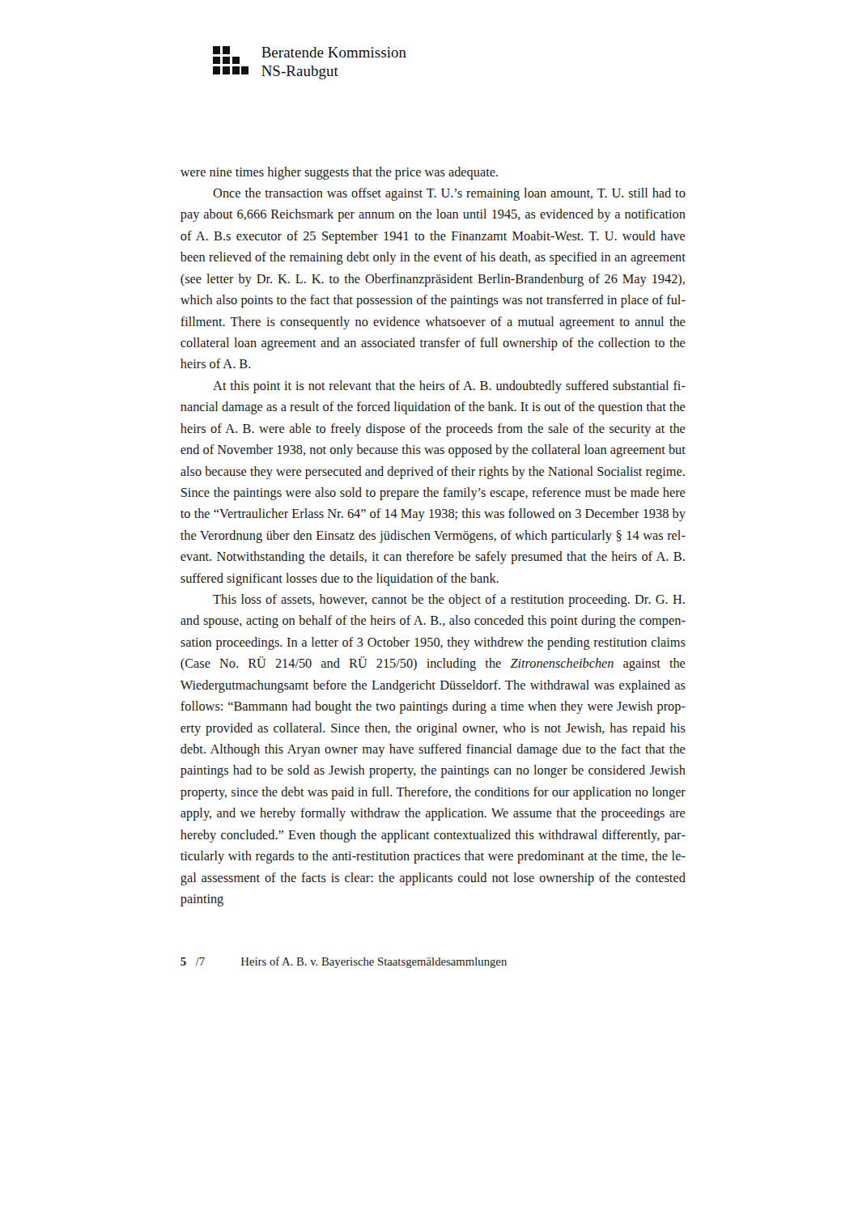Beratende Kommission
NS-Raubgut
were nine times higher suggests that the price was adequate.
Once the transaction was offset against T. U.’s remaining loan amount, T. U. still had to pay about 6,666 Reichsmark per annum on the loan until 1945, as evidenced by a notification of A. B.s executor of 25 September 1941 to the Finanzamt Moabit-West. T. U. would have been relieved of the remaining debt only in the event of his death, as specified in an agreement (see letter by Dr. K. L. K. to the Oberfinanzpräsident Berlin-Brandenburg of 26 May 1942), which also points to the fact that possession of the paintings was not transferred in place of fulfillment. There is consequently no evidence whatsoever of a mutual agreement to annul the collateral loan agreement and an associated transfer of full ownership of the collection to the heirs of A. B.
At this point it is not relevant that the heirs of A. B. undoubtedly suffered substantial financial damage as a result of the forced liquidation of the bank. It is out of the question that the heirs of A. B. were able to freely dispose of the proceeds from the sale of the security at the end of November 1938, not only because this was opposed by the collateral loan agreement but also because they were persecuted and deprived of their rights by the National Socialist regime. Since the paintings were also sold to prepare the family’s escape, reference must be made here to the “Vertraulicher Erlass Nr. 64” of 14 May 1938; this was followed on 3 December 1938 by the Verordnung über den Einsatz des jüdischen Vermögens, of which particularly § 14 was relevant. Notwithstanding the details, it can therefore be safely presumed that the heirs of A. B. suffered significant losses due to the liquidation of the bank.
This loss of assets, however, cannot be the object of a restitution proceeding. Dr. G. H. and spouse, acting on behalf of the heirs of A. B., also conceded this point during the compensation proceedings. In a letter of 3 October 1950, they withdrew the pending restitution claims (Case No. RÜ 214/50 and RÜ 215/50) including the Zitronenscheibchen against the Wiedergutmachungsamt before the Landgericht Düsseldorf. The withdrawal was explained as follows: “Bammann had bought the two paintings during a time when they were Jewish property provided as collateral. Since then, the original owner, who is not Jewish, has repaid his debt. Although this Aryan owner may have suffered financial damage due to the fact that the paintings had to be sold as Jewish property, the paintings can no longer be considered Jewish property, since the debt was paid in full. Therefore, the conditions for our application no longer apply, and we hereby formally withdraw the application. We assume that the proceedings are hereby concluded.” Even though the applicant contextualized this withdrawal differently, particularly with regards to the anti-restitution practices that were predominant at the time, the legal assessment of the facts is clear: the applicants could not lose ownership of the contested painting
5 /7 Heirs of A. B. v. Bayerische Staatsgemäldesammlungen